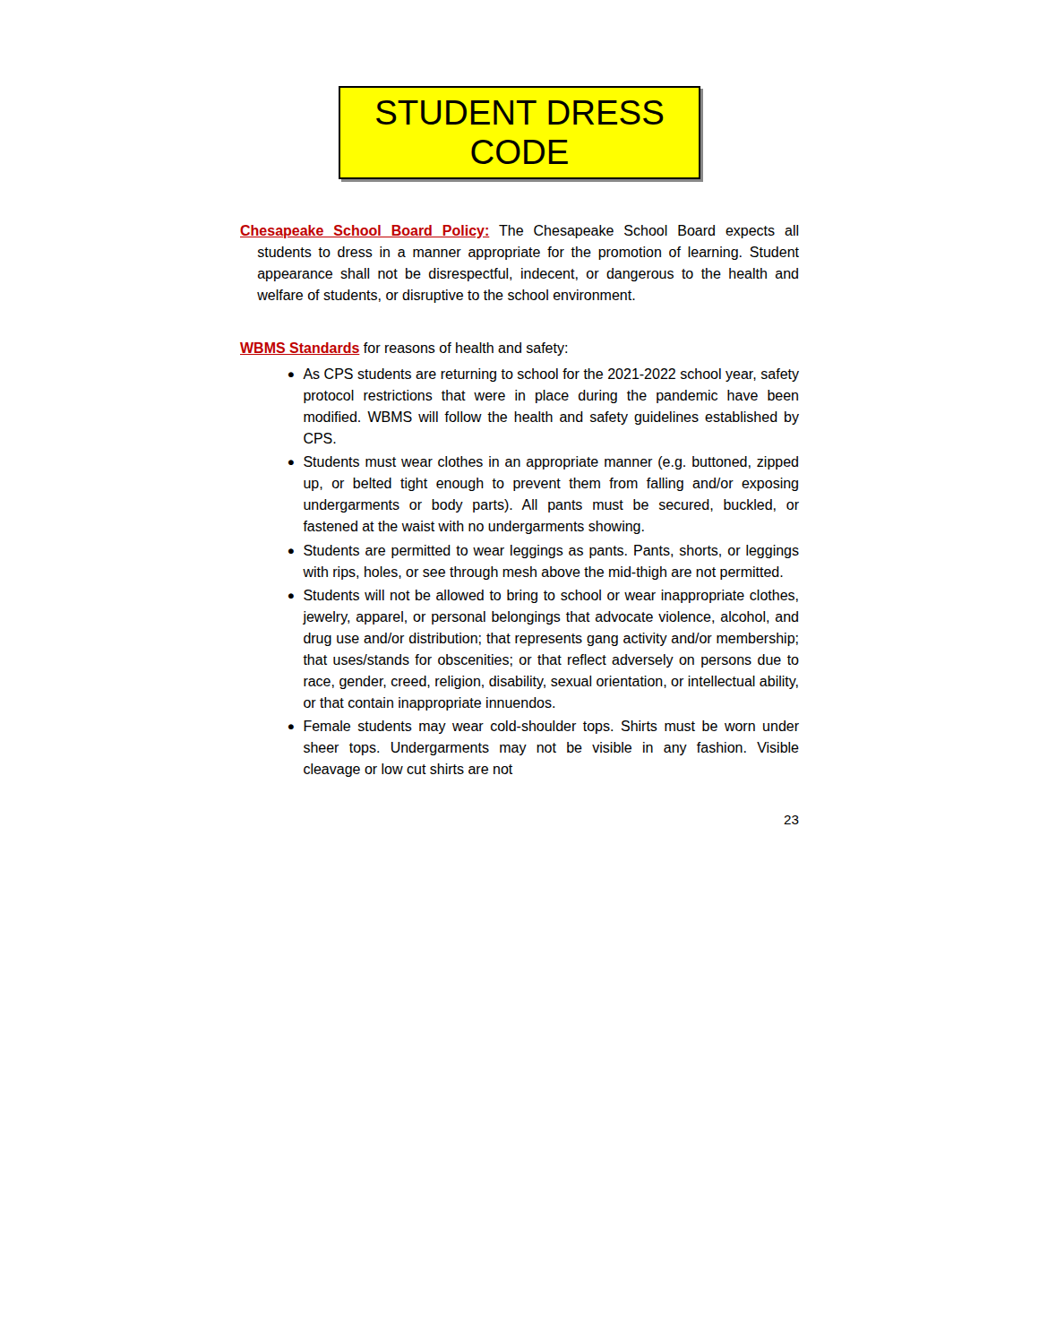STUDENT DRESS CODE
Chesapeake School Board Policy: The Chesapeake School Board expects all students to dress in a manner appropriate for the promotion of learning. Student appearance shall not be disrespectful, indecent, or dangerous to the health and welfare of students, or disruptive to the school environment.
WBMS Standards for reasons of health and safety:
As CPS students are returning to school for the 2021-2022 school year, safety protocol restrictions that were in place during the pandemic have been modified. WBMS will follow the health and safety guidelines established by CPS.
Students must wear clothes in an appropriate manner (e.g. buttoned, zipped up, or belted tight enough to prevent them from falling and/or exposing undergarments or body parts). All pants must be secured, buckled, or fastened at the waist with no undergarments showing.
Students are permitted to wear leggings as pants. Pants, shorts, or leggings with rips, holes, or see through mesh above the mid-thigh are not permitted.
Students will not be allowed to bring to school or wear inappropriate clothes, jewelry, apparel, or personal belongings that advocate violence, alcohol, and drug use and/or distribution; that represents gang activity and/or membership; that uses/stands for obscenities; or that reflect adversely on persons due to race, gender, creed, religion, disability, sexual orientation, or intellectual ability, or that contain inappropriate innuendos.
Female students may wear cold-shoulder tops. Shirts must be worn under sheer tops. Undergarments may not be visible in any fashion. Visible cleavage or low cut shirts are not
23